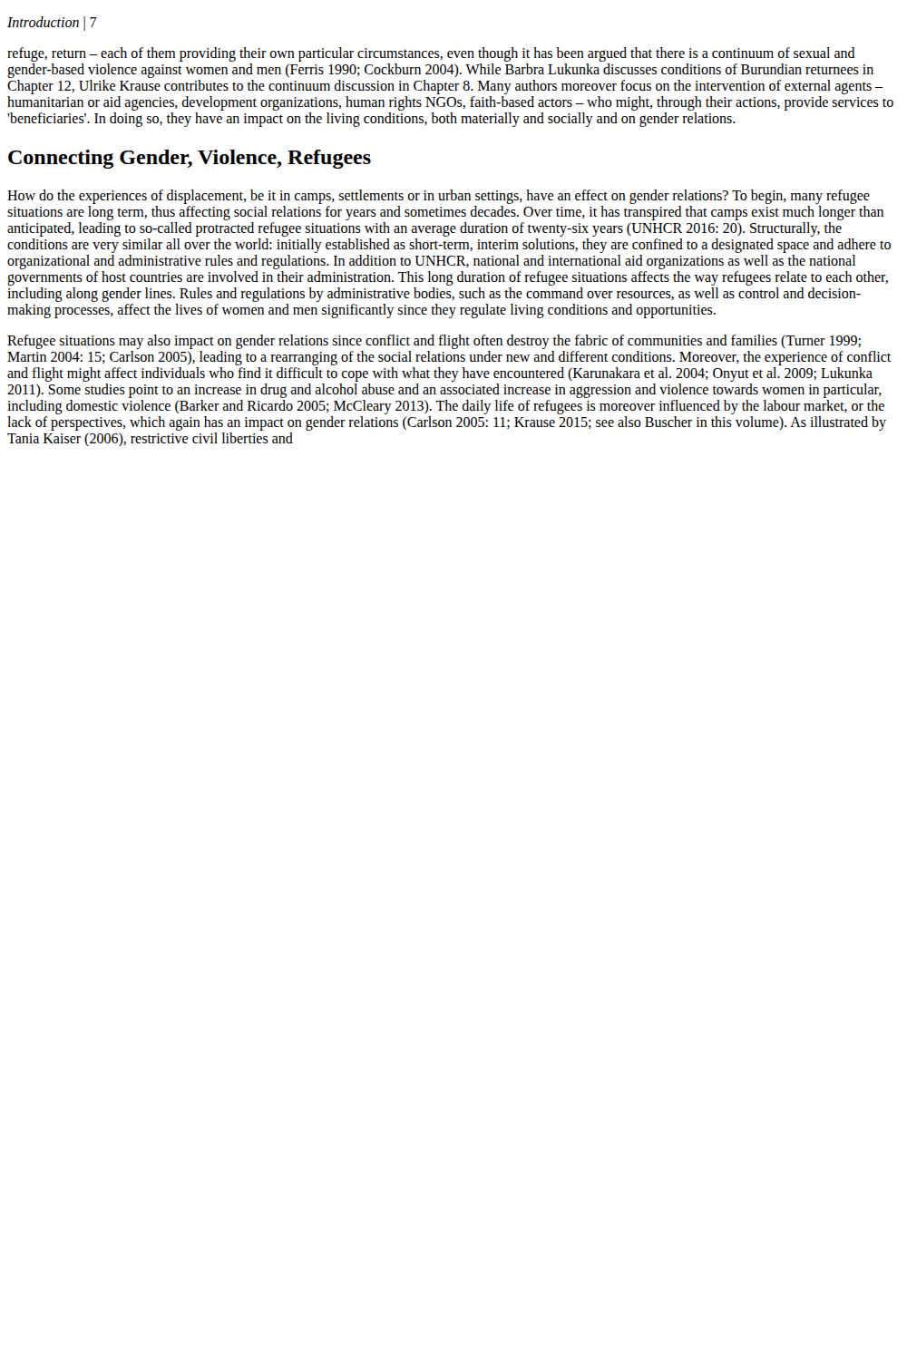Introduction | 7
refuge, return – each of them providing their own particular circumstances, even though it has been argued that there is a continuum of sexual and gender-based violence against women and men (Ferris 1990; Cockburn 2004). While Barbra Lukunka discusses conditions of Burundian returnees in Chapter 12, Ulrike Krause contributes to the continuum discussion in Chapter 8. Many authors moreover focus on the intervention of external agents – humanitarian or aid agencies, development organizations, human rights NGOs, faith-based actors – who might, through their actions, provide services to 'beneficiaries'. In doing so, they have an impact on the living conditions, both materially and socially and on gender relations.
Connecting Gender, Violence, Refugees
How do the experiences of displacement, be it in camps, settlements or in urban settings, have an effect on gender relations? To begin, many refugee situations are long term, thus affecting social relations for years and sometimes decades. Over time, it has transpired that camps exist much longer than anticipated, leading to so-called protracted refugee situations with an average duration of twenty-six years (UNHCR 2016: 20). Structurally, the conditions are very similar all over the world: initially established as short-term, interim solutions, they are confined to a designated space and adhere to organizational and administrative rules and regulations. In addition to UNHCR, national and international aid organizations as well as the national governments of host countries are involved in their administration. This long duration of refugee situations affects the way refugees relate to each other, including along gender lines. Rules and regulations by administrative bodies, such as the command over resources, as well as control and decision-making processes, affect the lives of women and men significantly since they regulate living conditions and opportunities.
Refugee situations may also impact on gender relations since conflict and flight often destroy the fabric of communities and families (Turner 1999; Martin 2004: 15; Carlson 2005), leading to a rearranging of the social relations under new and different conditions. Moreover, the experience of conflict and flight might affect individuals who find it difficult to cope with what they have encountered (Karunakara et al. 2004; Onyut et al. 2009; Lukunka 2011). Some studies point to an increase in drug and alcohol abuse and an associated increase in aggression and violence towards women in particular, including domestic violence (Barker and Ricardo 2005; McCleary 2013). The daily life of refugees is moreover influenced by the labour market, or the lack of perspectives, which again has an impact on gender relations (Carlson 2005: 11; Krause 2015; see also Buscher in this volume). As illustrated by Tania Kaiser (2006), restrictive civil liberties and